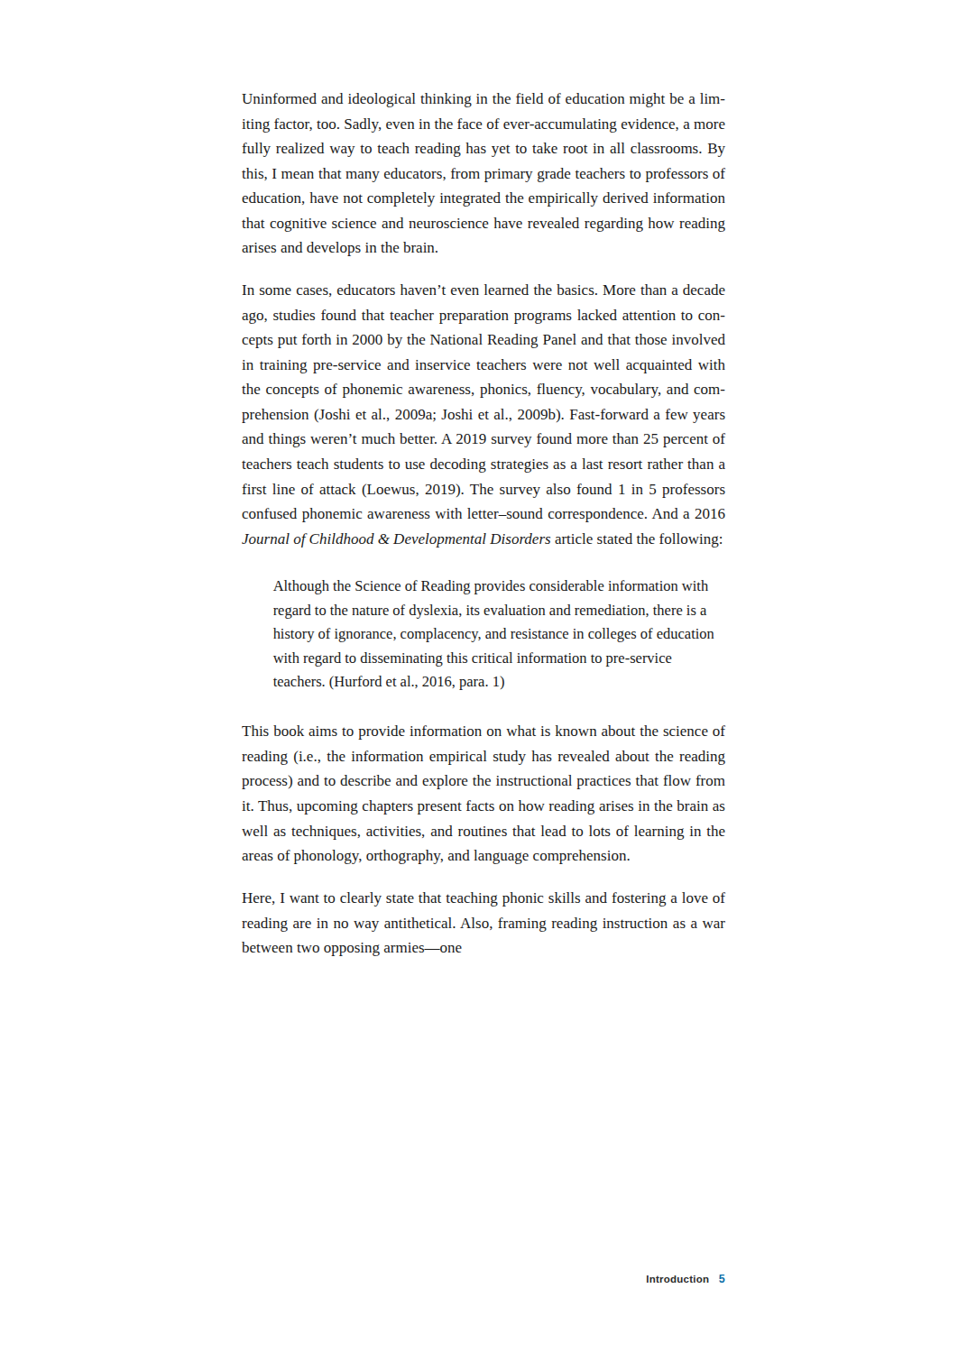Uninformed and ideological thinking in the field of education might be a limiting factor, too. Sadly, even in the face of ever-accumulating evidence, a more fully realized way to teach reading has yet to take root in all classrooms. By this, I mean that many educators, from primary grade teachers to professors of education, have not completely integrated the empirically derived information that cognitive science and neuroscience have revealed regarding how reading arises and develops in the brain.
In some cases, educators haven’t even learned the basics. More than a decade ago, studies found that teacher preparation programs lacked attention to concepts put forth in 2000 by the National Reading Panel and that those involved in training pre-service and inservice teachers were not well acquainted with the concepts of phonemic awareness, phonics, fluency, vocabulary, and comprehension (Joshi et al., 2009a; Joshi et al., 2009b). Fast-forward a few years and things weren’t much better. A 2019 survey found more than 25 percent of teachers teach students to use decoding strategies as a last resort rather than a first line of attack (Loewus, 2019). The survey also found 1 in 5 professors confused phonemic awareness with letter–sound correspondence. And a 2016 Journal of Childhood & Developmental Disorders article stated the following:
Although the Science of Reading provides considerable information with regard to the nature of dyslexia, its evaluation and remediation, there is a history of ignorance, complacency, and resistance in colleges of education with regard to disseminating this critical information to pre-service teachers. (Hurford et al., 2016, para. 1)
This book aims to provide information on what is known about the science of reading (i.e., the information empirical study has revealed about the reading process) and to describe and explore the instructional practices that flow from it. Thus, upcoming chapters present facts on how reading arises in the brain as well as techniques, activities, and routines that lead to lots of learning in the areas of phonology, orthography, and language comprehension.
Here, I want to clearly state that teaching phonic skills and fostering a love of reading are in no way antithetical. Also, framing reading instruction as a war between two opposing armies—one
Introduction 5